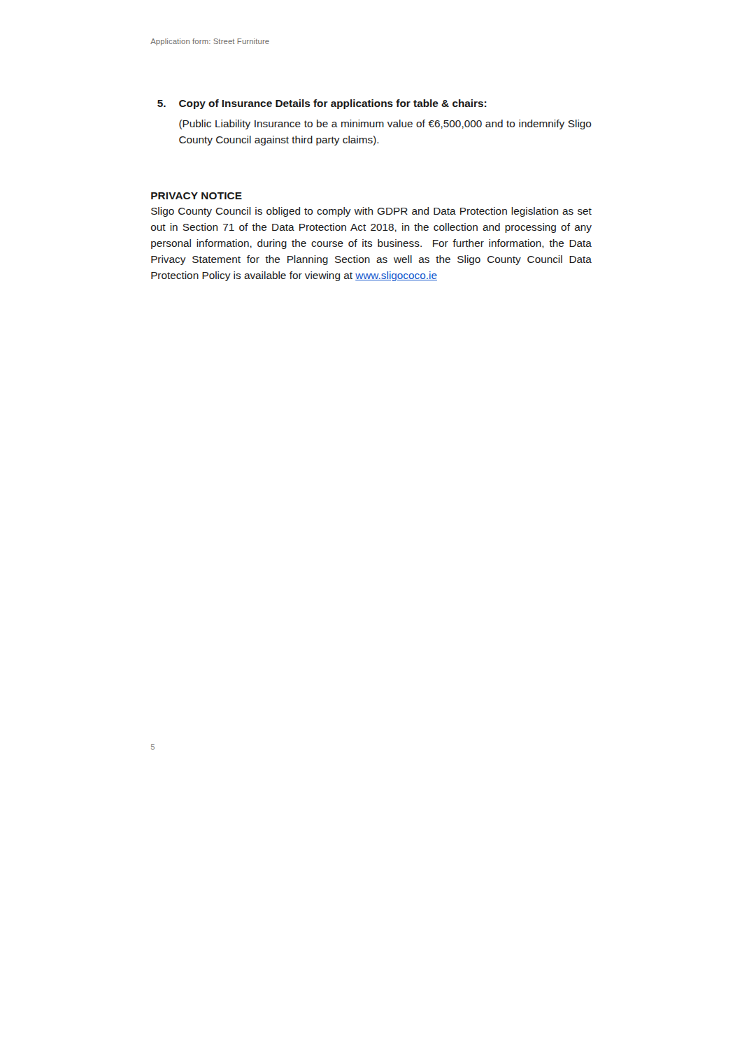Application form: Street Furniture
Copy of Insurance Details for applications for table & chairs:
(Public Liability Insurance to be a minimum value of €6,500,000 and to indemnify Sligo County Council against third party claims).
PRIVACY NOTICE
Sligo County Council is obliged to comply with GDPR and Data Protection legislation as set out in Section 71 of the Data Protection Act 2018, in the collection and processing of any personal information, during the course of its business. For further information, the Data Privacy Statement for the Planning Section as well as the Sligo County Council Data Protection Policy is available for viewing at www.sligococo.ie
5